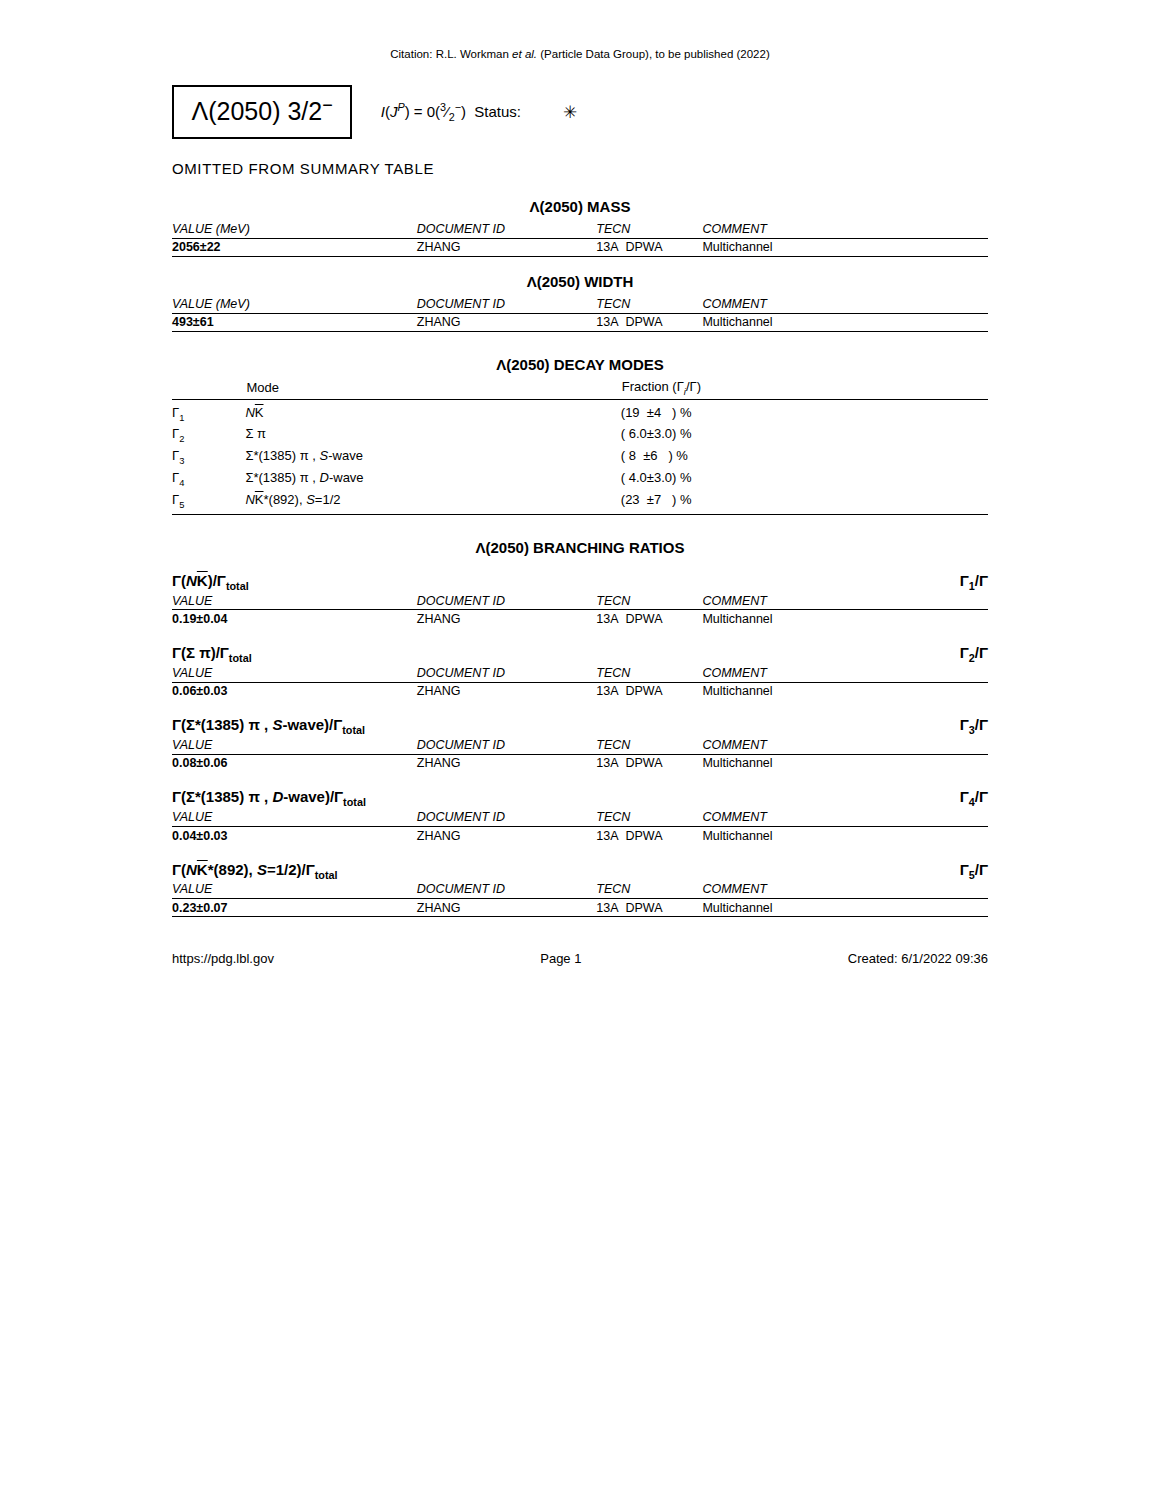Citation: R.L. Workman et al. (Particle Data Group), to be published (2022)
Λ(2050) 3/2−
I(JP) = 0(3⁄2−) Status: ✳
OMITTED FROM SUMMARY TABLE
Λ(2050) MASS
| VALUE (MeV) | DOCUMENT ID | TECN | COMMENT |
| --- | --- | --- | --- |
| 2056±22 | ZHANG | 13A DPWA | Multichannel |
Λ(2050) WIDTH
| VALUE (MeV) | DOCUMENT ID | TECN | COMMENT |
| --- | --- | --- | --- |
| 493±61 | ZHANG | 13A DPWA | Multichannel |
Λ(2050) DECAY MODES
| | Mode | Fraction (Γ i /Γ) |
| --- | --- | --- |
| Γ 1 | N K | (19 ±4 ) % |
| Γ 2 | Σ π | ( 6.0±3.0) % |
| Γ 3 | Σ*(1385) π , S -wave | ( 8 ±6 ) % |
| Γ 4 | Σ*(1385) π , D -wave | ( 4.0±3.0) % |
| Γ 5 | N K *(892), S =1/2 | (23 ±7 ) % |
Λ(2050) BRANCHING RATIOS
Γ(NK)/Γtotal Γ1/Γ
| VALUE | DOCUMENT ID | TECN | COMMENT |
| --- | --- | --- | --- |
| 0.19±0.04 | ZHANG | 13A DPWA | Multichannel |
Γ(Σ π)/Γtotal Γ2/Γ
| VALUE | DOCUMENT ID | TECN | COMMENT |
| --- | --- | --- | --- |
| 0.06±0.03 | ZHANG | 13A DPWA | Multichannel |
Γ(Σ*(1385) π , S-wave)/Γtotal Γ3/Γ
| VALUE | DOCUMENT ID | TECN | COMMENT |
| --- | --- | --- | --- |
| 0.08±0.06 | ZHANG | 13A DPWA | Multichannel |
Γ(Σ*(1385) π , D-wave)/Γtotal Γ4/Γ
| VALUE | DOCUMENT ID | TECN | COMMENT |
| --- | --- | --- | --- |
| 0.04±0.03 | ZHANG | 13A DPWA | Multichannel |
Γ(NK*(892), S=1/2)/Γtotal Γ5/Γ
| VALUE | DOCUMENT ID | TECN | COMMENT |
| --- | --- | --- | --- |
| 0.23±0.07 | ZHANG | 13A DPWA | Multichannel |
https://pdg.lbl.gov Page 1 Created: 6/1/2022 09:36